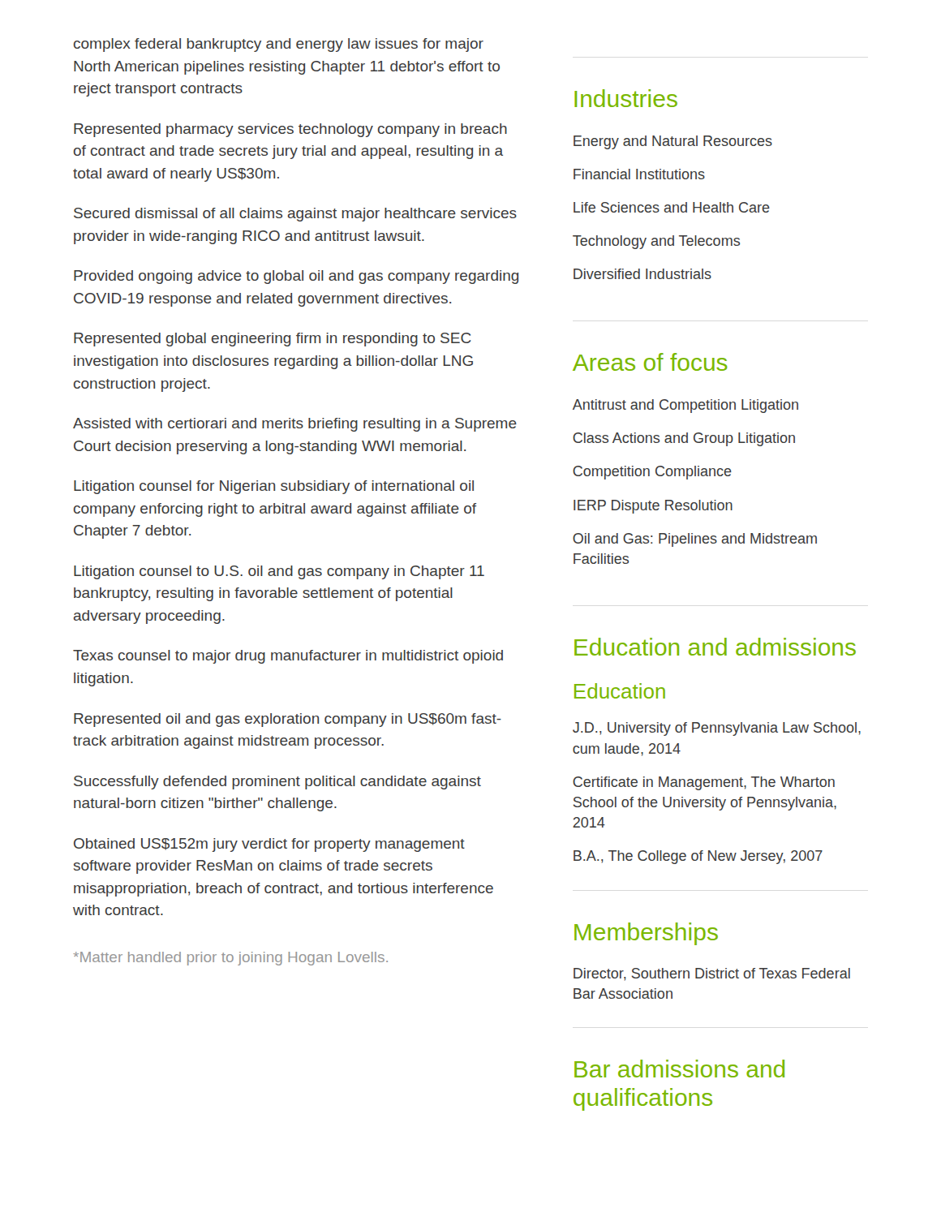complex federal bankruptcy and energy law issues for major North American pipelines resisting Chapter 11 debtor's effort to reject transport contracts
Represented pharmacy services technology company in breach of contract and trade secrets jury trial and appeal, resulting in a total award of nearly US$30m.
Secured dismissal of all claims against major healthcare services provider in wide-ranging RICO and antitrust lawsuit.
Provided ongoing advice to global oil and gas company regarding COVID-19 response and related government directives.
Represented global engineering firm in responding to SEC investigation into disclosures regarding a billion-dollar LNG construction project.
Assisted with certiorari and merits briefing resulting in a Supreme Court decision preserving a long-standing WWI memorial.
Litigation counsel for Nigerian subsidiary of international oil company enforcing right to arbitral award against affiliate of Chapter 7 debtor.
Litigation counsel to U.S. oil and gas company in Chapter 11 bankruptcy, resulting in favorable settlement of potential adversary proceeding.
Texas counsel to major drug manufacturer in multidistrict opioid litigation.
Represented oil and gas exploration company in US$60m fast-track arbitration against midstream processor.
Successfully defended prominent political candidate against natural-born citizen "birther" challenge.
Obtained US$152m jury verdict for property management software provider ResMan on claims of trade secrets misappropriation, breach of contract, and tortious interference with contract.
*Matter handled prior to joining Hogan Lovells.
Industries
Energy and Natural Resources
Financial Institutions
Life Sciences and Health Care
Technology and Telecoms
Diversified Industrials
Areas of focus
Antitrust and Competition Litigation
Class Actions and Group Litigation
Competition Compliance
IERP Dispute Resolution
Oil and Gas: Pipelines and Midstream Facilities
Education and admissions
Education
J.D., University of Pennsylvania Law School, cum laude, 2014
Certificate in Management, The Wharton School of the University of Pennsylvania, 2014
B.A., The College of New Jersey, 2007
Memberships
Director, Southern District of Texas Federal Bar Association
Bar admissions and qualifications